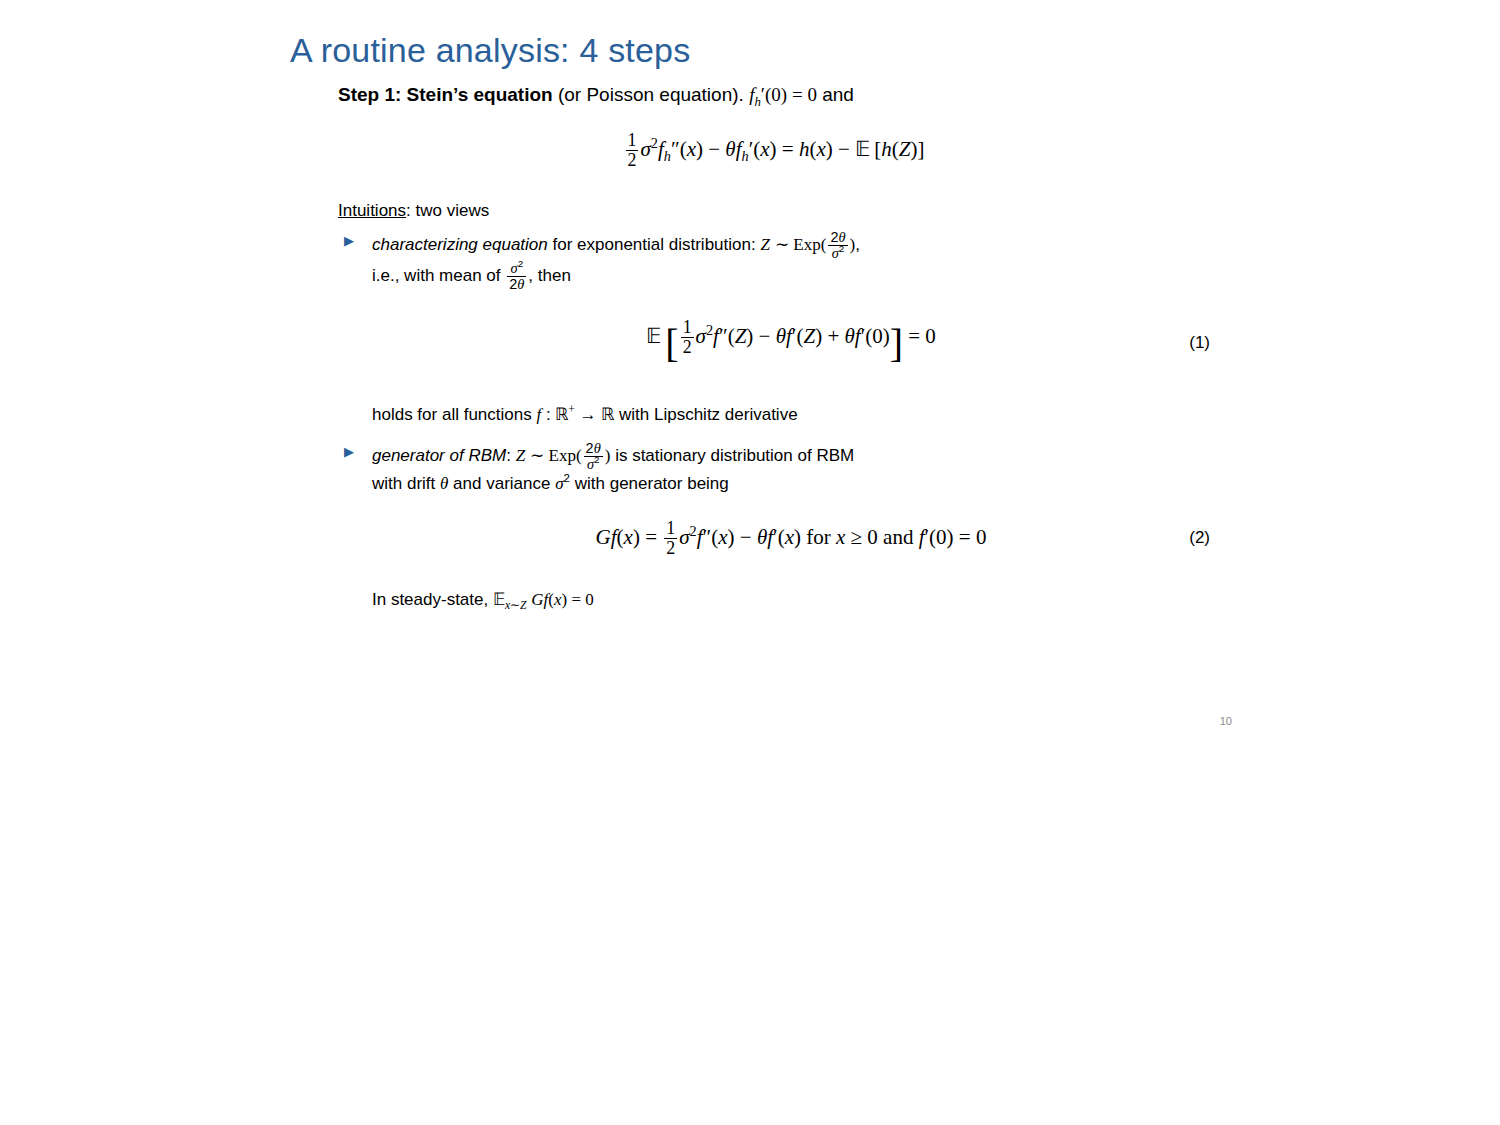A routine analysis: 4 steps
Step 1: Stein’s equation (or Poisson equation). fh′(0) = 0 and
12 σ2fh″(x) − θfh′(x) = h(x) − 𝔼 [h(Z)]
Intuitions: two views
characterizing equation for exponential distribution: Z ∼ Exp(2θ σ2),
i.e., with mean of σ22θ, then
𝔼 [12 σ2f″(Z) − θf′(Z) + θf′(0)] = 0 (1)
holds for all functions f : ℝ+ → ℝ with Lipschitz derivative
generator of RBM: Z ∼ Exp(2θ σ2) is stationary distribution of RBM
with drift θ and variance σ2 with generator being
Gf(x) = 12 σ2f″(x) − θf′(x) for x ≥ 0 and f′(0) = 0 (2)
In steady-state, 𝔼x∼Z Gf(x) = 0
10